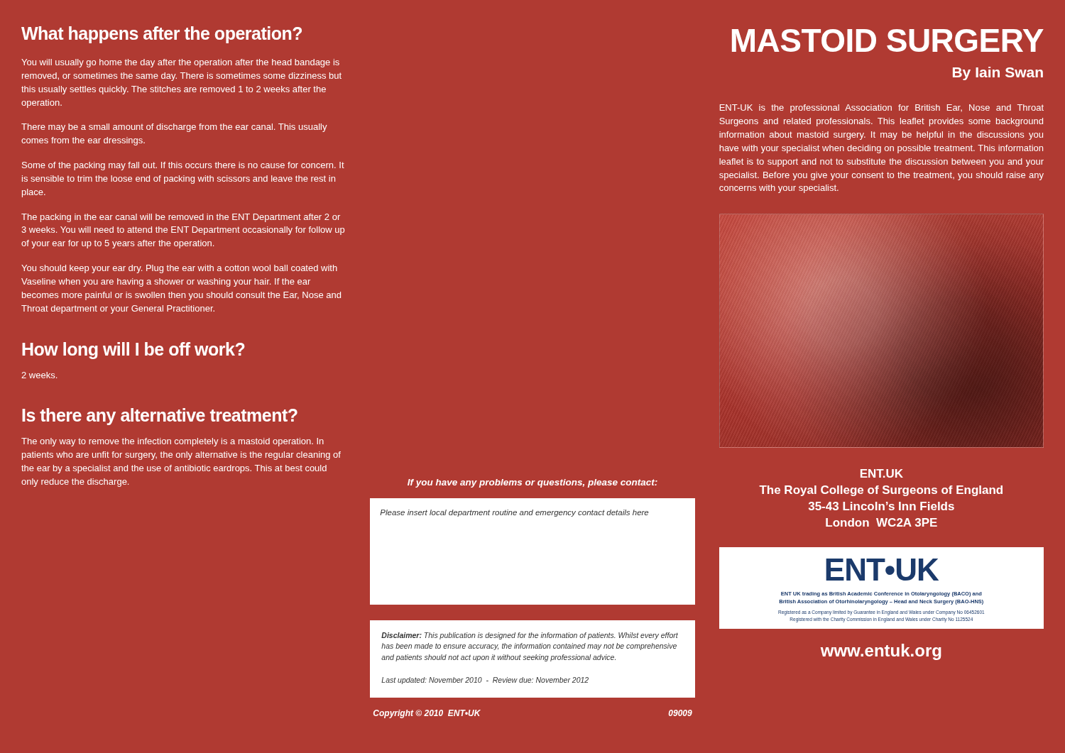What happens after the operation?
You will usually go home the day after the operation after the head bandage is removed, or sometimes the same day. There is sometimes some dizziness but this usually settles quickly. The stitches are removed 1 to 2 weeks after the operation.
There may be a small amount of discharge from the ear canal. This usually comes from the ear dressings.
Some of the packing may fall out. If this occurs there is no cause for concern. It is sensible to trim the loose end of packing with scissors and leave the rest in place.
The packing in the ear canal will be removed in the ENT Department after 2 or 3 weeks. You will need to attend the ENT Department occasionally for follow up of your ear for up to 5 years after the operation.
You should keep your ear dry. Plug the ear with a cotton wool ball coated with Vaseline when you are having a shower or washing your hair. If the ear becomes more painful or is swollen then you should consult the Ear, Nose and Throat department or your General Practitioner.
How long will I be off work?
2 weeks.
Is there any alternative treatment?
The only way to remove the infection completely is a mastoid operation. In patients who are unfit for surgery, the only alternative is the regular cleaning of the ear by a specialist and the use of antibiotic eardrops. This at best could only reduce the discharge.
If you have any problems or questions, please contact:
Please insert local department routine and emergency contact details here
Disclaimer: This publication is designed for the information of patients. Whilst every effort has been made to ensure accuracy, the information contained may not be comprehensive and patients should not act upon it without seeking professional advice.
Last updated: November 2010 - Review due: November 2012
Copyright © 2010 ENT•UK 09009
MASTOID SURGERY
By Iain Swan
ENT-UK is the professional Association for British Ear, Nose and Throat Surgeons and related professionals. This leaflet provides some background information about mastoid surgery. It may be helpful in the discussions you have with your specialist when deciding on possible treatment. This information leaflet is to support and not to substitute the discussion between you and your specialist. Before you give your consent to the treatment, you should raise any concerns with your specialist.
ENT.UK
The Royal College of Surgeons of England
35-43 Lincoln’s Inn Fields
London WC2A 3PE
ENT•UK
ENT UK trading as British Academic Conference in Otolaryngology (BACO) and
British Association of Otorhinolaryngology – Head and Neck Surgery (BAO-HNS)
Registered as a Company limited by Guarantee in England and Wales under Company No 06452601
Registered with the Charity Commission in England and Wales under Charity No 1125524
www.entuk.org